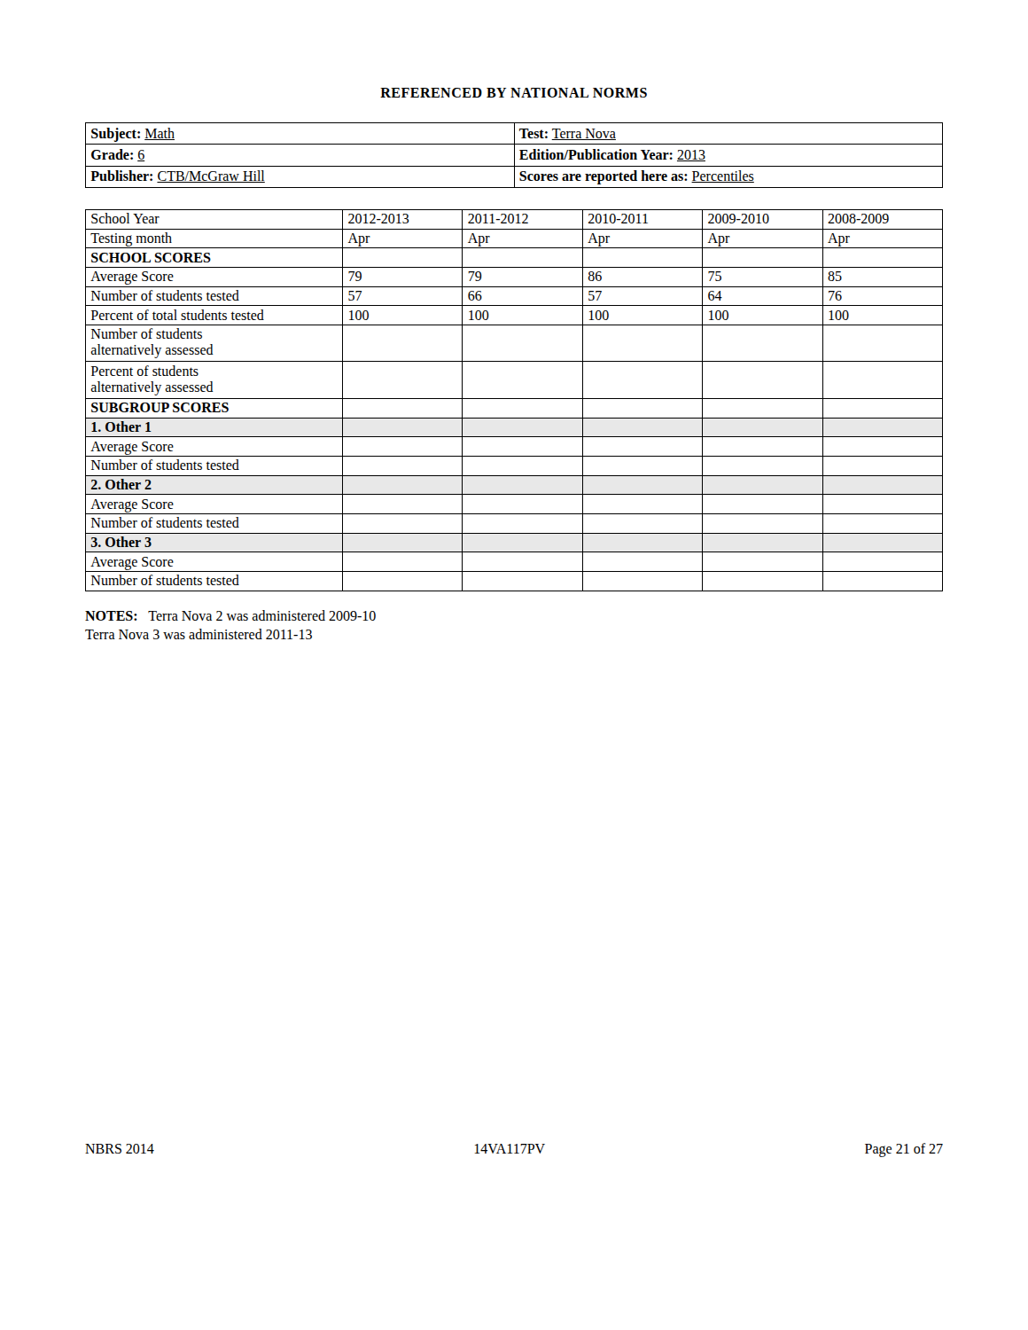REFERENCED BY NATIONAL NORMS
| Subject: Math | Test: Terra Nova |
| Grade: 6 | Edition/Publication Year: 2013 |
| Publisher: CTB/McGraw Hill | Scores are reported here as: Percentiles |
| School Year | 2012-2013 | 2011-2012 | 2010-2011 | 2009-2010 | 2008-2009 |
| Testing month | Apr | Apr | Apr | Apr | Apr |
| SCHOOL SCORES | | | | | |
| Average Score | 79 | 79 | 86 | 75 | 85 |
| Number of students tested | 57 | 66 | 57 | 64 | 76 |
| Percent of total students tested | 100 | 100 | 100 | 100 | 100 |
| Number of students alternatively assessed | | | | | |
| Percent of students alternatively assessed | | | | | |
| SUBGROUP SCORES | | | | | |
| 1. Other 1 | | | | | |
| Average Score | | | | | |
| Number of students tested | | | | | |
| 2. Other 2 | | | | | |
| Average Score | | | | | |
| Number of students tested | | | | | |
| 3. Other 3 | | | | | |
| Average Score | | | | | |
| Number of students tested | | | | | |
NOTES: Terra Nova 2 was administered 2009-10
Terra Nova 3 was administered 2011-13
NBRS 2014 14VA117PV Page 21 of 27